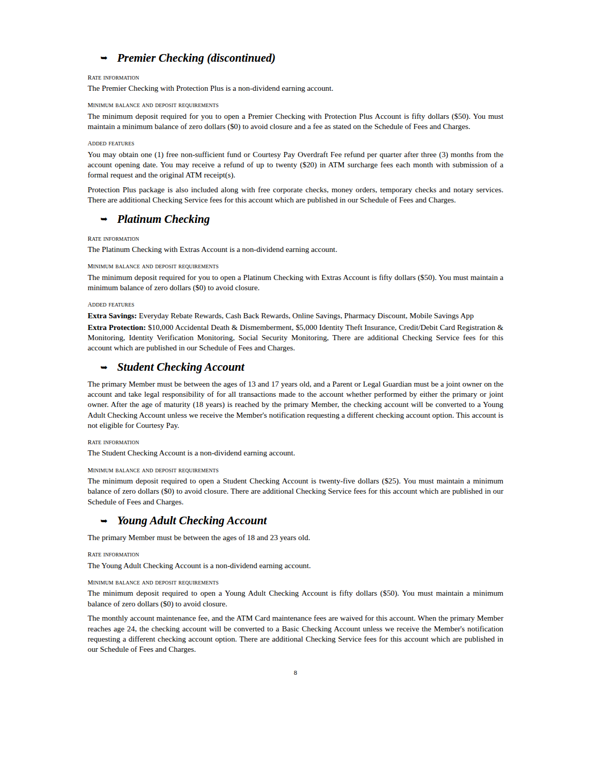Premier Checking (discontinued)
Rate Information
The Premier Checking with Protection Plus is a non-dividend earning account.
Minimum Balance and Deposit Requirements
The minimum deposit required for you to open a Premier Checking with Protection Plus Account is fifty dollars ($50). You must maintain a minimum balance of zero dollars ($0) to avoid closure and a fee as stated on the Schedule of Fees and Charges.
Added Features
You may obtain one (1) free non-sufficient fund or Courtesy Pay Overdraft Fee refund per quarter after three (3) months from the account opening date. You may receive a refund of up to twenty ($20) in ATM surcharge fees each month with submission of a formal request and the original ATM receipt(s).
Protection Plus package is also included along with free corporate checks, money orders, temporary checks and notary services. There are additional Checking Service fees for this account which are published in our Schedule of Fees and Charges.
Platinum Checking
Rate Information
The Platinum Checking with Extras Account is a non-dividend earning account.
Minimum Balance and Deposit Requirements
The minimum deposit required for you to open a Platinum Checking with Extras Account is fifty dollars ($50). You must maintain a minimum balance of zero dollars ($0) to avoid closure.
Added Features
Extra Savings: Everyday Rebate Rewards, Cash Back Rewards, Online Savings, Pharmacy Discount, Mobile Savings App
Extra Protection: $10,000 Accidental Death & Dismemberment, $5,000 Identity Theft Insurance, Credit/Debit Card Registration & Monitoring, Identity Verification Monitoring, Social Security Monitoring, There are additional Checking Service fees for this account which are published in our Schedule of Fees and Charges.
Student Checking Account
The primary Member must be between the ages of 13 and 17 years old, and a Parent or Legal Guardian must be a joint owner on the account and take legal responsibility of for all transactions made to the account whether performed by either the primary or joint owner. After the age of maturity (18 years) is reached by the primary Member, the checking account will be converted to a Young Adult Checking Account unless we receive the Member's notification requesting a different checking account option. This account is not eligible for Courtesy Pay.
Rate Information
The Student Checking Account is a non-dividend earning account.
Minimum Balance and Deposit Requirements
The minimum deposit required to open a Student Checking Account is twenty-five dollars ($25). You must maintain a minimum balance of zero dollars ($0) to avoid closure. There are additional Checking Service fees for this account which are published in our Schedule of Fees and Charges.
Young Adult Checking Account
The primary Member must be between the ages of 18 and 23 years old.
Rate Information
The Young Adult Checking Account is a non-dividend earning account.
Minimum Balance and Deposit Requirements
The minimum deposit required to open a Young Adult Checking Account is fifty dollars ($50). You must maintain a minimum balance of zero dollars ($0) to avoid closure.
The monthly account maintenance fee, and the ATM Card maintenance fees are waived for this account. When the primary Member reaches age 24, the checking account will be converted to a Basic Checking Account unless we receive the Member's notification requesting a different checking account option. There are additional Checking Service fees for this account which are published in our Schedule of Fees and Charges.
8